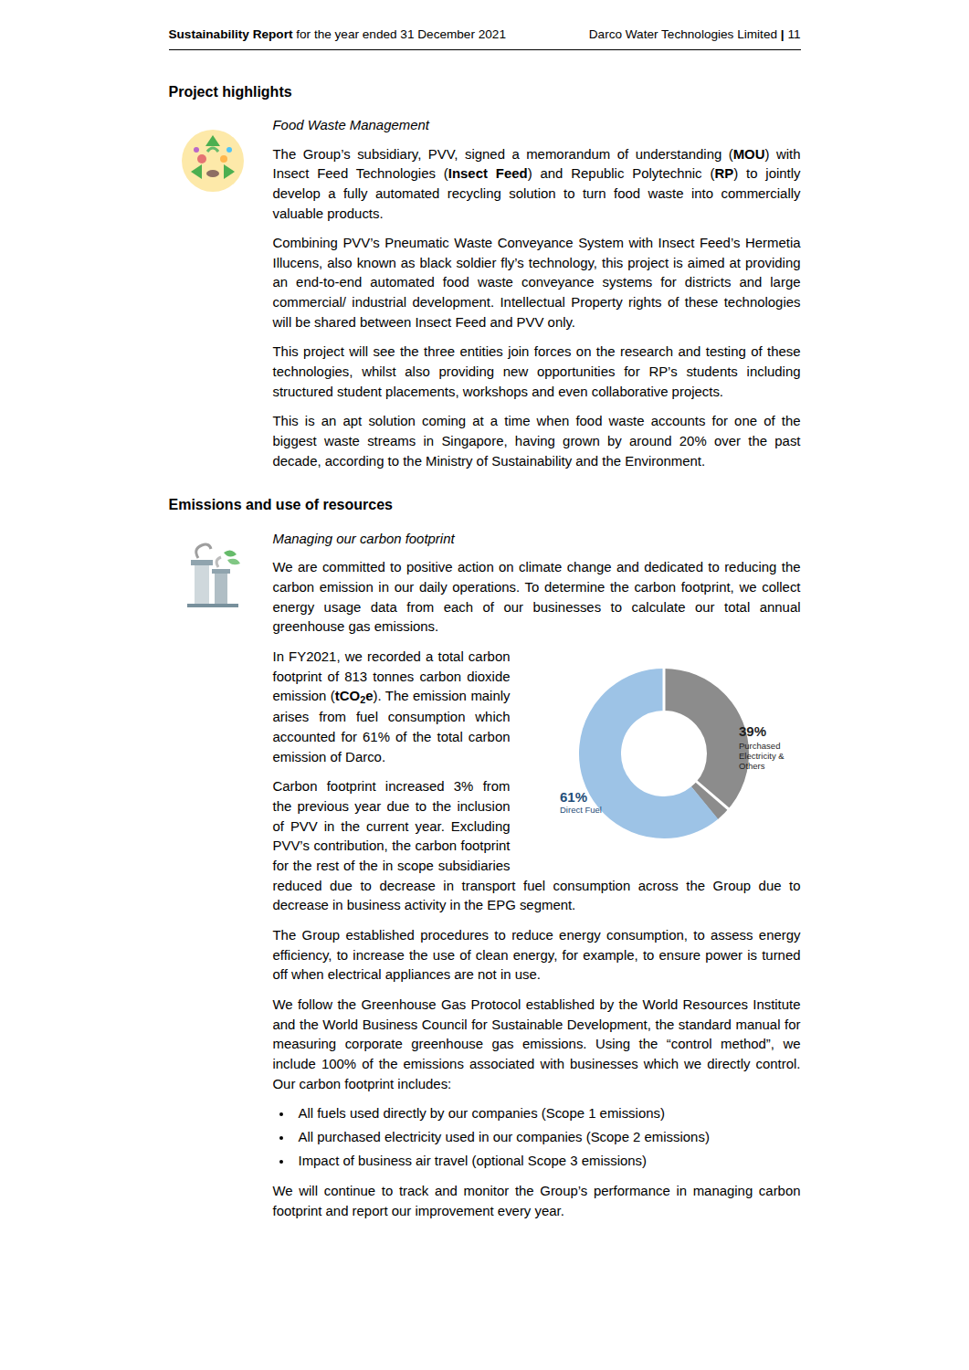Sustainability Report for the year ended 31 December 2021
Darco Water Technologies Limited | 11
Project highlights
Food Waste Management
The Group’s subsidiary, PVV, signed a memorandum of understanding (MOU) with Insect Feed Technologies (Insect Feed) and Republic Polytechnic (RP) to jointly develop a fully automated recycling solution to turn food waste into commercially valuable products.
Combining PVV’s Pneumatic Waste Conveyance System with Insect Feed’s Hermetia Illucens, also known as black soldier fly’s technology, this project is aimed at providing an end-to-end automated food waste conveyance systems for districts and large commercial/ industrial development. Intellectual Property rights of these technologies will be shared between Insect Feed and PVV only.
This project will see the three entities join forces on the research and testing of these technologies, whilst also providing new opportunities for RP’s students including structured student placements, workshops and even collaborative projects.
This is an apt solution coming at a time when food waste accounts for one of the biggest waste streams in Singapore, having grown by around 20% over the past decade, according to the Ministry of Sustainability and the Environment.
Emissions and use of resources
Managing our carbon footprint
We are committed to positive action on climate change and dedicated to reducing the carbon emission in our daily operations. To determine the carbon footprint, we collect energy usage data from each of our businesses to calculate our total annual greenhouse gas emissions.
39% Purchased Electricity & Others 61% Direct Fuel
In FY2021, we recorded a total carbon footprint of 813 tonnes carbon dioxide emission (tCO2e). The emission mainly arises from fuel consumption which accounted for 61% of the total carbon emission of Darco.
Carbon footprint increased 3% from the previous year due to the inclusion of PVV in the current year. Excluding PVV’s contribution, the carbon footprint for the rest of the in scope subsidiaries reduced due to decrease in transport fuel consumption across the Group due to decrease in business activity in the EPG segment.
The Group established procedures to reduce energy consumption, to assess energy efficiency, to increase the use of clean energy, for example, to ensure power is turned off when electrical appliances are not in use.
We follow the Greenhouse Gas Protocol established by the World Resources Institute and the World Business Council for Sustainable Development, the standard manual for measuring corporate greenhouse gas emissions. Using the “control method”, we include 100% of the emissions associated with businesses which we directly control. Our carbon footprint includes:
All fuels used directly by our companies (Scope 1 emissions)
All purchased electricity used in our companies (Scope 2 emissions)
Impact of business air travel (optional Scope 3 emissions)
We will continue to track and monitor the Group’s performance in managing carbon footprint and report our improvement every year.